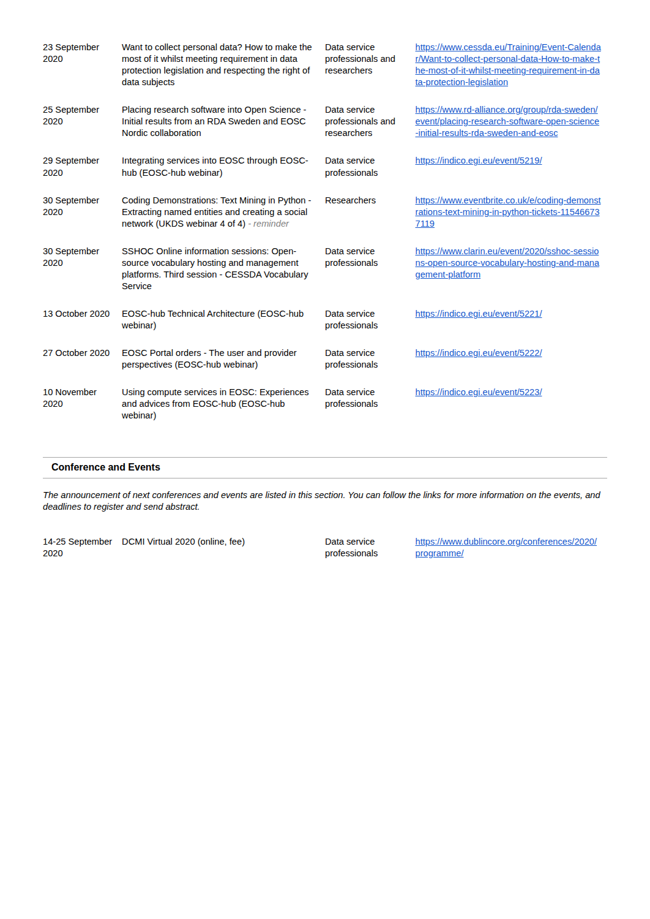| 23 September 2020 | Want to collect personal data? How to make the most of it whilst meeting requirement in data protection legislation and respecting the right of data subjects | Data service professionals and researchers | https://www.cessda.eu/Training/Event-Calendar/Want-to-collect-personal-data-How-to-make-the-most-of-it-whilst-meeting-requirement-in-data-protection-legislation |
| 25 September 2020 | Placing research software into Open Science - Initial results from an RDA Sweden and EOSC Nordic collaboration | Data service professionals and researchers | https://www.rd-alliance.org/group/rda-sweden/event/placing-research-software-open-science-initial-results-rda-sweden-and-eosc |
| 29 September 2020 | Integrating services into EOSC through EOSC-hub (EOSC-hub webinar) | Data service professionals | https://indico.egi.eu/event/5219/ |
| 30 September 2020 | Coding Demonstrations: Text Mining in Python - Extracting named entities and creating a social network (UKDS webinar 4 of 4) - reminder | Researchers | https://www.eventbrite.co.uk/e/coding-demonstrations-text-mining-in-python-tickets-115466737119 |
| 30 September 2020 | SSHOC Online information sessions: Open-source vocabulary hosting and management platforms. Third session - CESSDA Vocabulary Service | Data service professionals | https://www.clarin.eu/event/2020/sshoc-sessions-open-source-vocabulary-hosting-and-management-platform |
| 13 October 2020 | EOSC-hub Technical Architecture (EOSC-hub webinar) | Data service professionals | https://indico.egi.eu/event/5221/ |
| 27 October 2020 | EOSC Portal orders - The user and provider perspectives (EOSC-hub webinar) | Data service professionals | https://indico.egi.eu/event/5222/ |
| 10 November 2020 | Using compute services in EOSC: Experiences and advices from EOSC-hub (EOSC-hub webinar) | Data service professionals | https://indico.egi.eu/event/5223/ |
Conference and Events
The announcement of next conferences and events are listed in this section. You can follow the links for more information on the events, and deadlines to register and send abstract.
| 14-25 September 2020 | DCMI Virtual 2020 (online, fee) | Data service professionals | https://www.dublincore.org/conferences/2020/programme/ |